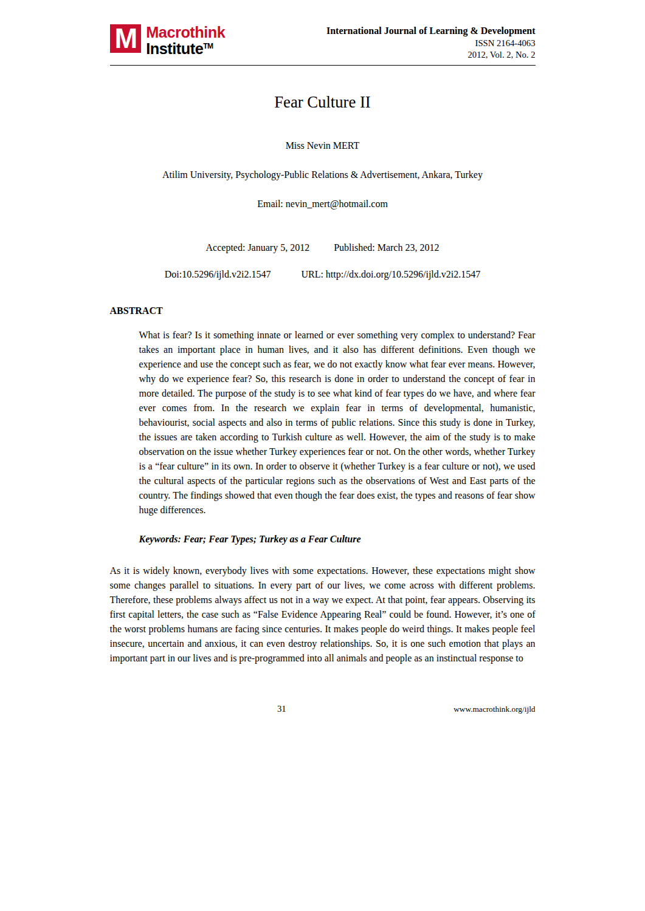M
Macrothink
InstituteTM
International Journal of Learning & Development
ISSN 2164-4063
2012, Vol. 2, No. 2
Fear Culture II
Miss Nevin MERT
Atilim University, Psychology-Public Relations & Advertisement, Ankara, Turkey
Email: nevin_mert@hotmail.com
Accepted: January 5, 2012 Published: March 23, 2012
Doi:10.5296/ijld.v2i2.1547 URL: http://dx.doi.org/10.5296/ijld.v2i2.1547
Abstract
What is fear? Is it something innate or learned or ever something very complex to understand? Fear takes an important place in human lives, and it also has different definitions. Even though we experience and use the concept such as fear, we do not exactly know what fear ever means. However, why do we experience fear? So, this research is done in order to understand the concept of fear in more detailed. The purpose of the study is to see what kind of fear types do we have, and where fear ever comes from. In the research we explain fear in terms of developmental, humanistic, behaviourist, social aspects and also in terms of public relations. Since this study is done in Turkey, the issues are taken according to Turkish culture as well. However, the aim of the study is to make observation on the issue whether Turkey experiences fear or not. On the other words, whether Turkey is a “fear culture” in its own. In order to observe it (whether Turkey is a fear culture or not), we used the cultural aspects of the particular regions such as the observations of West and East parts of the country. The findings showed that even though the fear does exist, the types and reasons of fear show huge differences.
Keywords: Fear; Fear Types; Turkey as a Fear Culture
As it is widely known, everybody lives with some expectations. However, these expectations might show some changes parallel to situations. In every part of our lives, we come across with different problems. Therefore, these problems always affect us not in a way we expect. At that point, fear appears. Observing its first capital letters, the case such as “False Evidence Appearing Real” could be found. However, it’s one of the worst problems humans are facing since centuries. It makes people do weird things. It makes people feel insecure, uncertain and anxious, it can even destroy relationships. So, it is one such emotion that plays an important part in our lives and is pre-programmed into all animals and people as an instinctual response to
31
www.macrothink.org/ijld